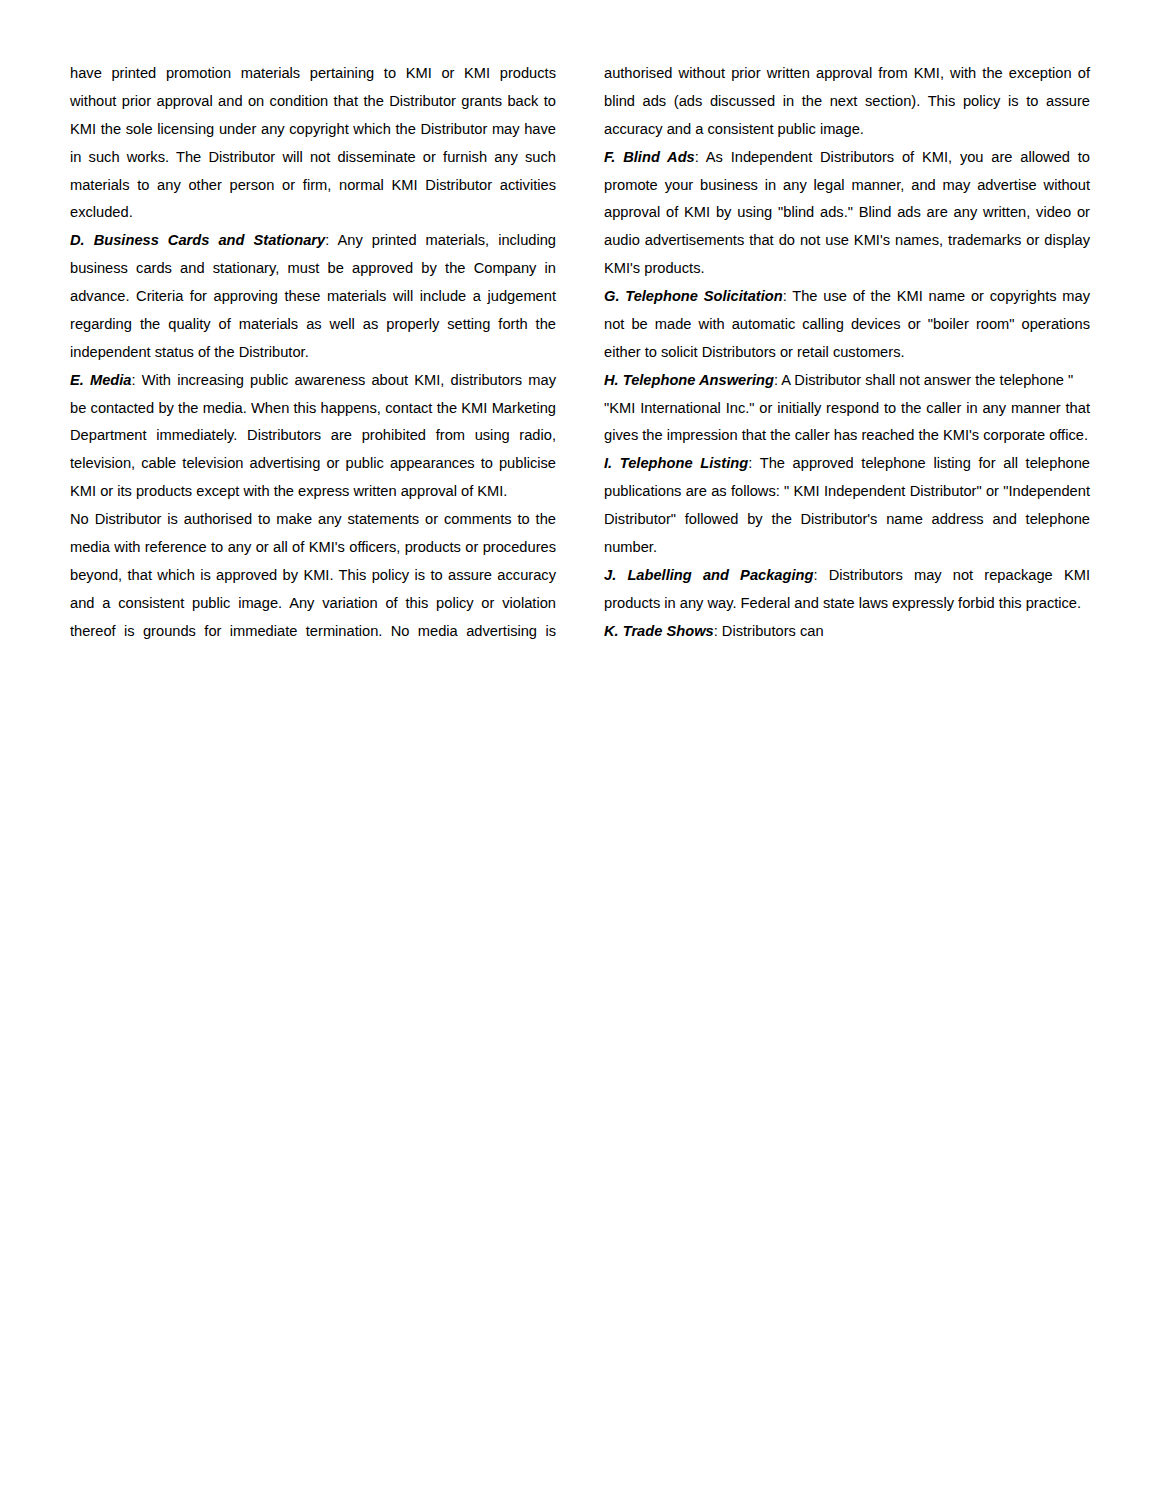have printed promotion materials pertaining to KMI or KMI products without prior approval and on condition that the Distributor grants back to KMI the sole licensing under any copyright which the Distributor may have in such works. The Distributor will not disseminate or furnish any such materials to any other person or firm, normal KMI Distributor activities excluded.
D. Business Cards and Stationary: Any printed materials, including business cards and stationary, must be approved by the Company in advance. Criteria for approving these materials will include a judgement regarding the quality of materials as well as properly setting forth the independent status of the Distributor.
E. Media: With increasing public awareness about KMI, distributors may be contacted by the media. When this happens, contact the KMI Marketing Department immediately. Distributors are prohibited from using radio, television, cable television advertising or public appearances to publicise KMI or its products except with the express written approval of KMI.
No Distributor is authorised to make any statements or comments to the media with reference to any or all of KMI's officers, products or procedures beyond, that which is approved by KMI. This policy is to assure accuracy and a consistent public image. Any variation of this policy or violation thereof is grounds for immediate termination. No media advertising is authorised without prior written approval from KMI, with the exception of blind ads (ads discussed in the next section). This policy is to assure accuracy and a consistent public image.
F. Blind Ads: As Independent Distributors of KMI, you are allowed to promote your business in any legal manner, and may advertise without approval of KMI by using "blind ads." Blind ads are any written, video or audio advertisements that do not use KMI's names, trademarks or display KMI's products.
G. Telephone Solicitation: The use of the KMI name or copyrights may not be made with automatic calling devices or "boiler room" operations either to solicit Distributors or retail customers.
H. Telephone Answering: A Distributor shall not answer the telephone "
"KMI International Inc." or initially respond to the caller in any manner that gives the impression that the caller has reached the KMI's corporate office.
I. Telephone Listing: The approved telephone listing for all telephone publications are as follows: " KMI Independent Distributor" or "Independent Distributor" followed by the Distributor's name address and telephone number.
J. Labelling and Packaging: Distributors may not repackage KMI products in any way. Federal and state laws expressly forbid this practice.
K. Trade Shows: Distributors can